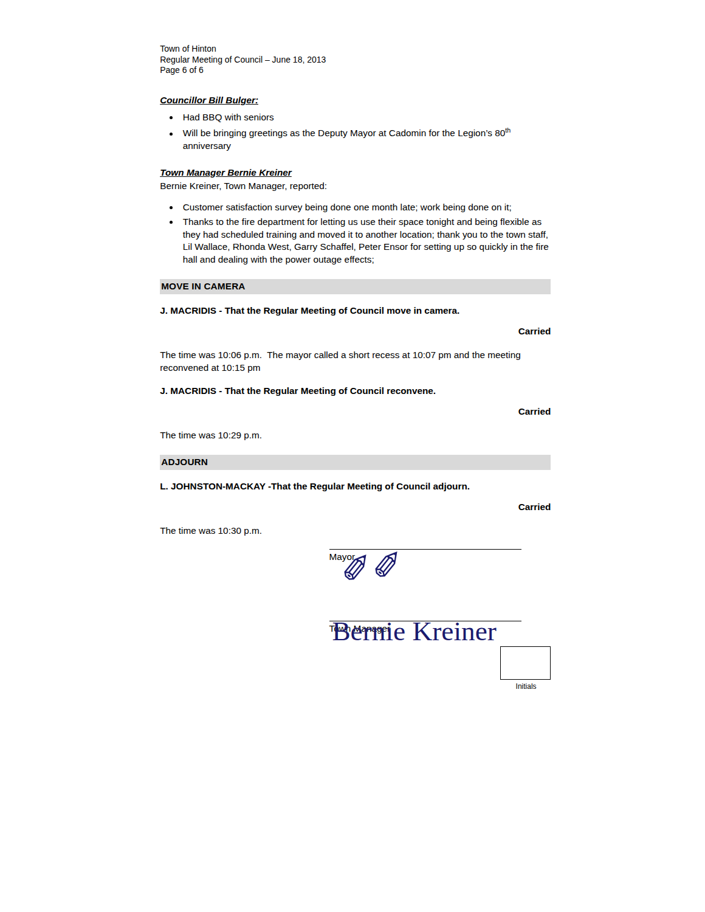Town of Hinton
Regular Meeting of Council – June 18, 2013
Page 6 of 6
Councillor Bill Bulger:
Had BBQ with seniors
Will be bringing greetings as the Deputy Mayor at Cadomin for the Legion’s 80th anniversary
Town Manager Bernie Kreiner
Bernie Kreiner, Town Manager, reported:
Customer satisfaction survey being done one month late; work being done on it;
Thanks to the fire department for letting us use their space tonight and being flexible as they had scheduled training and moved it to another location; thank you to the town staff, Lil Wallace, Rhonda West, Garry Schaffel, Peter Ensor for setting up so quickly in the fire hall and dealing with the power outage effects;
MOVE IN CAMERA
J. MACRIDIS - That the Regular Meeting of Council move in camera.
Carried
The time was 10:06 p.m. The mayor called a short recess at 10:07 pm and the meeting reconvened at 10:15 pm
J. MACRIDIS - That the Regular Meeting of Council reconvene.
Carried
The time was 10:29 p.m.
ADJOURN
L. JOHNSTON-MACKAY -That the Regular Meeting of Council adjourn.
Carried
The time was 10:30 p.m.
✐✐
Mayor
Bernie Kreiner
Town Manager
Initials